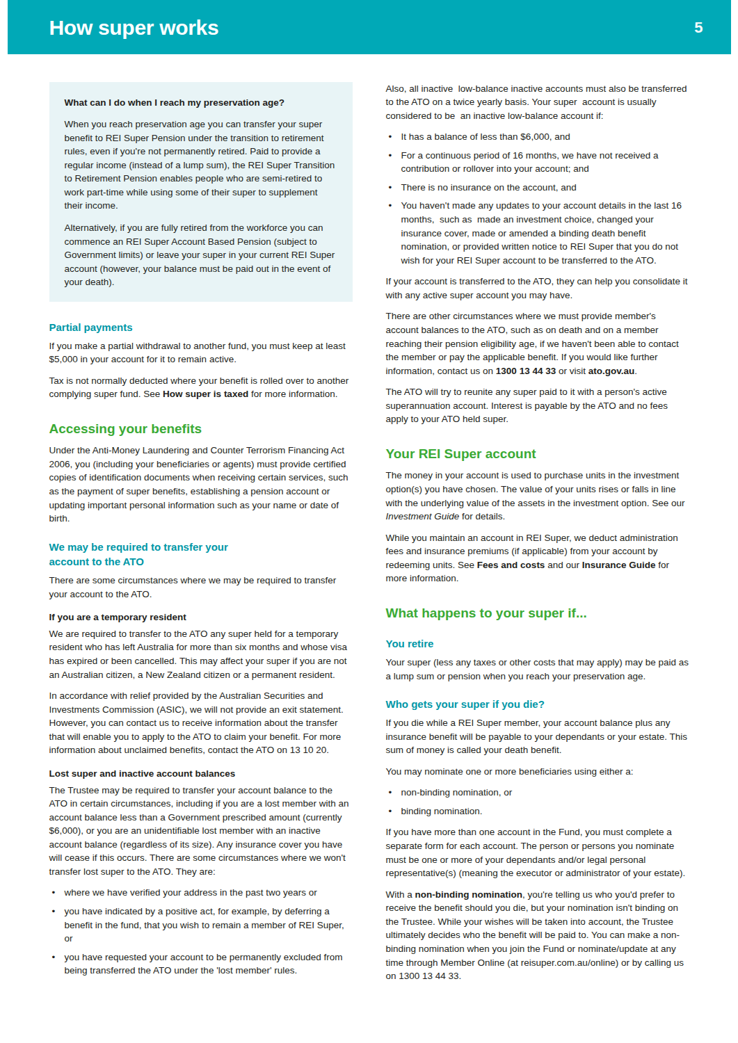How super works
5
What can I do when I reach my preservation age?
When you reach preservation age you can transfer your super benefit to REI Super Pension under the transition to retirement rules, even if you're not permanently retired. Paid to provide a regular income (instead of a lump sum), the REI Super Transition to Retirement Pension enables people who are semi-retired to work part-time while using some of their super to supplement their income.
Alternatively, if you are fully retired from the workforce you can commence an REI Super Account Based Pension (subject to Government limits) or leave your super in your current REI Super account (however, your balance must be paid out in the event of your death).
Partial payments
If you make a partial withdrawal to another fund, you must keep at least $5,000 in your account for it to remain active.
Tax is not normally deducted where your benefit is rolled over to another complying super fund. See How super is taxed for more information.
Accessing your benefits
Under the Anti-Money Laundering and Counter Terrorism Financing Act 2006, you (including your beneficiaries or agents) must provide certified copies of identification documents when receiving certain services, such as the payment of super benefits, establishing a pension account or updating important personal information such as your name or date of birth.
We may be required to transfer your
account to the ATO
There are some circumstances where we may be required to transfer your account to the ATO.
If you are a temporary resident
We are required to transfer to the ATO any super held for a temporary resident who has left Australia for more than six months and whose visa has expired or been cancelled. This may affect your super if you are not an Australian citizen, a New Zealand citizen or a permanent resident.
In accordance with relief provided by the Australian Securities and Investments Commission (ASIC), we will not provide an exit statement. However, you can contact us to receive information about the transfer that will enable you to apply to the ATO to claim your benefit. For more information about unclaimed benefits, contact the ATO on 13 10 20.
Lost super and inactive account balances
The Trustee may be required to transfer your account balance to the ATO in certain circumstances, including if you are a lost member with an account balance less than a Government prescribed amount (currently $6,000), or you are an unidentifiable lost member with an inactive account balance (regardless of its size). Any insurance cover you have will cease if this occurs. There are some circumstances where we won't transfer lost super to the ATO. They are:
where we have verified your address in the past two years or
you have indicated by a positive act, for example, by deferring a benefit in the fund, that you wish to remain a member of REI Super, or
you have requested your account to be permanently excluded from being transferred the ATO under the 'lost member' rules.
Also, all inactive low-balance inactive accounts must also be transferred to the ATO on a twice yearly basis. Your super account is usually considered to be an inactive low-balance account if:
It has a balance of less than $6,000, and
For a continuous period of 16 months, we have not received a contribution or rollover into your account; and
There is no insurance on the account, and
You haven't made any updates to your account details in the last 16 months, such as made an investment choice, changed your insurance cover, made or amended a binding death benefit nomination, or provided written notice to REI Super that you do not wish for your REI Super account to be transferred to the ATO.
If your account is transferred to the ATO, they can help you consolidate it with any active super account you may have.
There are other circumstances where we must provide member's account balances to the ATO, such as on death and on a member reaching their pension eligibility age, if we haven't been able to contact the member or pay the applicable benefit. If you would like further information, contact us on 1300 13 44 33 or visit ato.gov.au.
The ATO will try to reunite any super paid to it with a person's active superannuation account. Interest is payable by the ATO and no fees apply to your ATO held super.
Your REI Super account
The money in your account is used to purchase units in the investment option(s) you have chosen. The value of your units rises or falls in line with the underlying value of the assets in the investment option. See our Investment Guide for details.
While you maintain an account in REI Super, we deduct administration fees and insurance premiums (if applicable) from your account by redeeming units. See Fees and costs and our Insurance Guide for more information.
What happens to your super if...
You retire
Your super (less any taxes or other costs that may apply) may be paid as a lump sum or pension when you reach your preservation age.
Who gets your super if you die?
If you die while a REI Super member, your account balance plus any insurance benefit will be payable to your dependants or your estate. This sum of money is called your death benefit.
You may nominate one or more beneficiaries using either a:
non-binding nomination, or
binding nomination.
If you have more than one account in the Fund, you must complete a separate form for each account. The person or persons you nominate must be one or more of your dependants and/or legal personal representative(s) (meaning the executor or administrator of your estate).
With a non-binding nomination, you're telling us who you'd prefer to receive the benefit should you die, but your nomination isn't binding on the Trustee. While your wishes will be taken into account, the Trustee ultimately decides who the benefit will be paid to. You can make a non-binding nomination when you join the Fund or nominate/update at any time through Member Online (at reisuper.com.au/online) or by calling us on 1300 13 44 33.